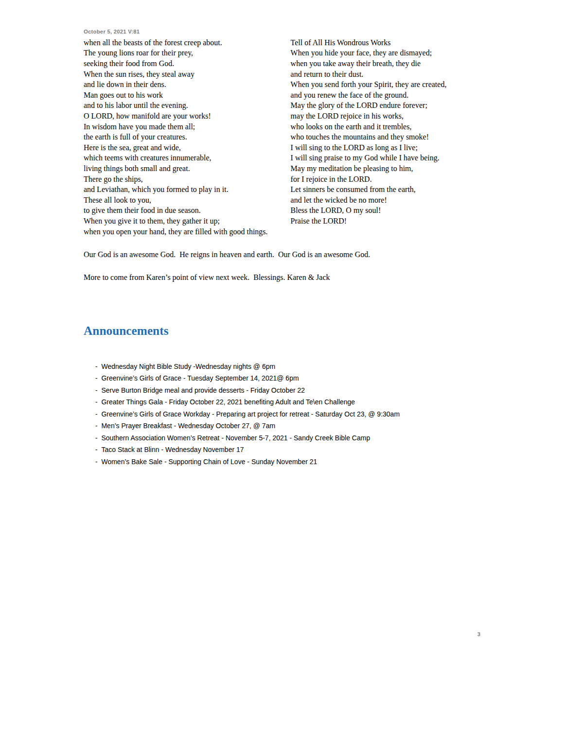October 5, 2021 V:81
when all the beasts of the forest creep about. The young lions roar for their prey, seeking their food from God. When the sun rises, they steal away and lie down in their dens. Man goes out to his work and to his labor until the evening. O LORD, how manifold are your works! In wisdom have you made them all; the earth is full of your creatures. Here is the sea, great and wide, which teems with creatures innumerable, living things both small and great. There go the ships, and Leviathan, which you formed to play in it. These all look to you, to give them their food in due season. When you give it to them, they gather it up; when you open your hand, they are filled with good things. Tell of All His Wondrous Works
When you hide your face, they are dismayed; when you take away their breath, they die and return to their dust. When you send forth your Spirit, they are created, and you renew the face of the ground. May the glory of the LORD endure forever; may the LORD rejoice in his works, who looks on the earth and it trembles, who touches the mountains and they smoke! I will sing to the LORD as long as I live; I will sing praise to my God while I have being. May my meditation be pleasing to him, for I rejoice in the LORD. Let sinners be consumed from the earth, and let the wicked be no more! Bless the LORD, O my soul! Praise the LORD!
Our God is an awesome God. He reigns in heaven and earth. Our God is an awesome God.
More to come from Karen’s point of view next week. Blessings. Karen & Jack
Announcements
Wednesday Night Bible Study -Wednesday nights @ 6pm
Greenvine’s Girls of Grace - Tuesday September 14, 2021@ 6pm
Serve Burton Bridge meal and provide desserts - Friday October 22
Greater Things Gala - Friday October 22, 2021 benefiting Adult and Te\en Challenge
Greenvine’s Girls of Grace Workday - Preparing art project for retreat - Saturday Oct 23, @ 9:30am
Men’s Prayer Breakfast - Wednesday October 27, @ 7am
Southern Association Women’s Retreat - November 5-7, 2021 - Sandy Creek Bible Camp
Taco Stack at Blinn - Wednesday November 17
Women’s Bake Sale - Supporting Chain of Love - Sunday November 21
3